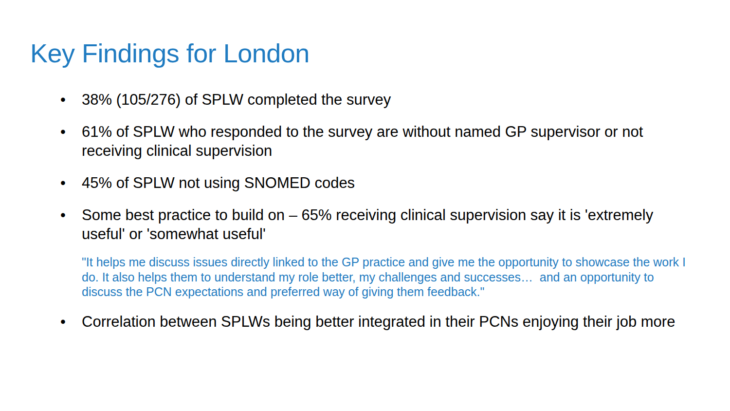Key Findings for London
38% (105/276) of SPLW completed the survey
61% of SPLW who responded to the survey are without named GP supervisor or not receiving clinical supervision
45% of SPLW not using SNOMED codes
Some best practice to build on – 65% receiving clinical supervision say it is 'extremely useful' or 'somewhat useful'
"It helps me discuss issues directly linked to the GP practice and give me the opportunity to showcase the work I do. It also helps them to understand my role better, my challenges and successes… and an opportunity to discuss the PCN expectations and preferred way of giving them feedback."
Correlation between SPLWs being better integrated in their PCNs enjoying their job more